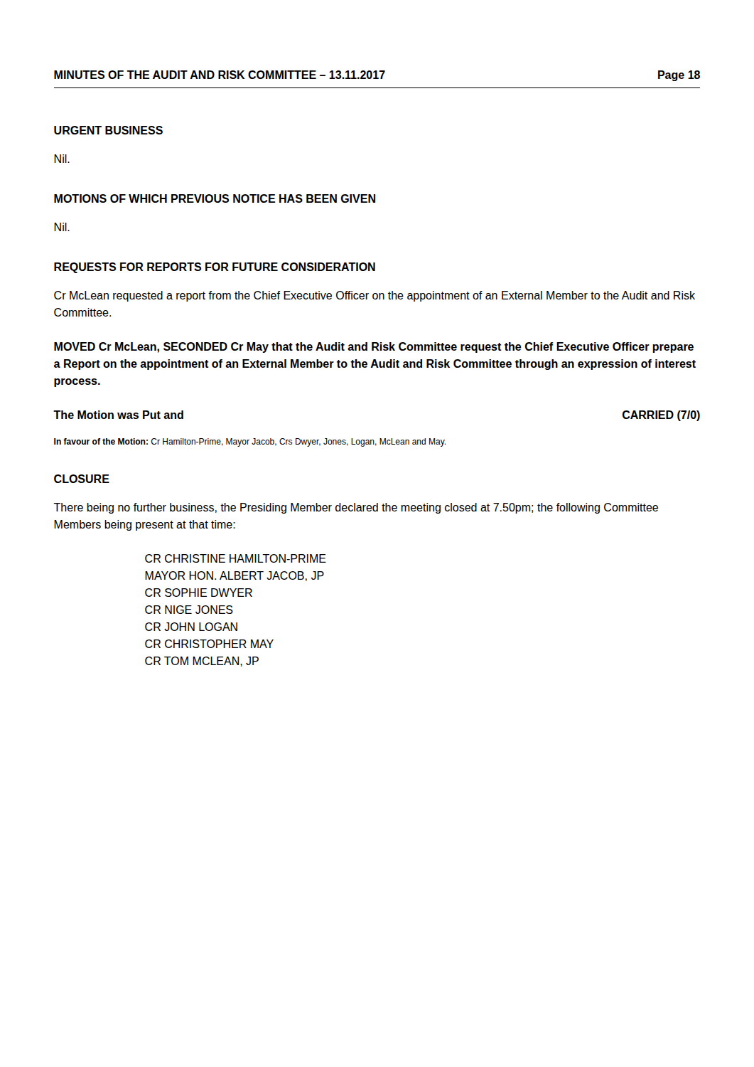Minutes of the Audit and Risk Committee – 13.11.2017 Page 18
Urgent Business
Nil.
Motions of Which Previous Notice Has Been Given
Nil.
Requests for Reports for Future Consideration
Cr McLean requested a report from the Chief Executive Officer on the appointment of an External Member to the Audit and Risk Committee.
MOVED Cr McLean, SECONDED Cr May that the Audit and Risk Committee request the Chief Executive Officer prepare a Report on the appointment of an External Member to the Audit and Risk Committee through an expression of interest process.
The Motion was Put and CARRIED (7/0)
In favour of the Motion: Cr Hamilton-Prime, Mayor Jacob, Crs Dwyer, Jones, Logan, McLean and May.
Closure
There being no further business, the Presiding Member declared the meeting closed at 7.50pm; the following Committee Members being present at that time:
CR CHRISTINE HAMILTON-PRIME
MAYOR HON. ALBERT JACOB, JP
CR SOPHIE DWYER
CR NIGE JONES
CR JOHN LOGAN
CR CHRISTOPHER MAY
CR TOM MCLEAN, JP